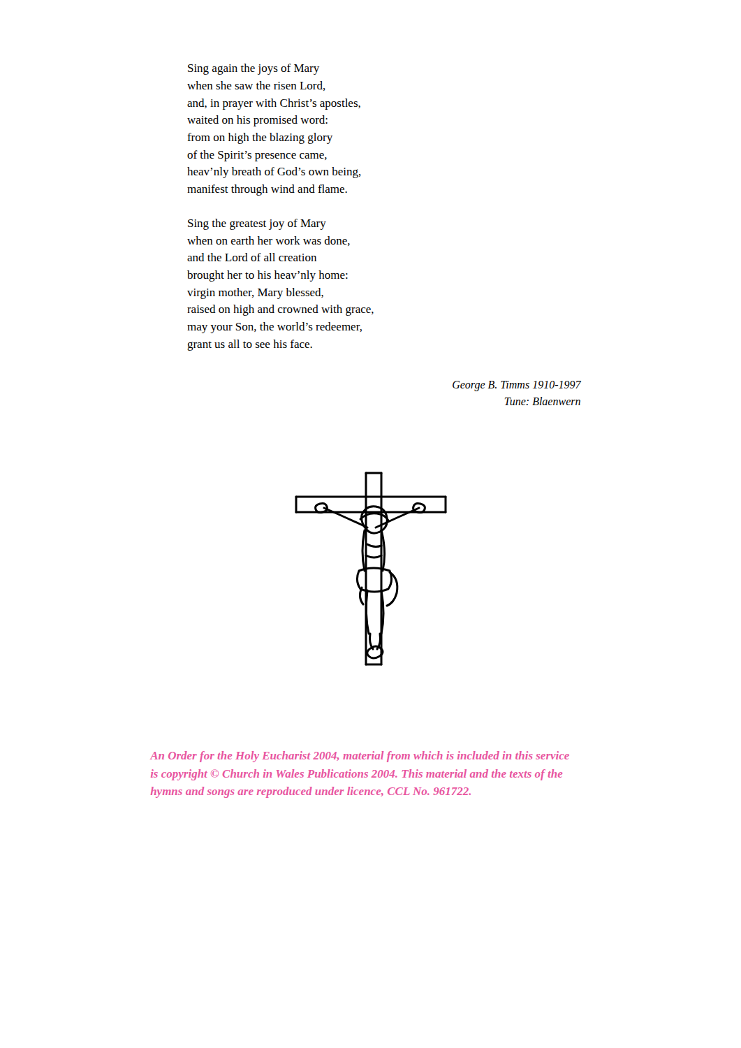Sing again the joys of Mary
when she saw the risen Lord,
and, in prayer with Christ’s apostles,
waited on his promised word:
from on high the blazing glory
of the Spirit’s presence came,
heav’nly breath of God’s own being,
manifest through wind and flame.
Sing the greatest joy of Mary
when on earth her work was done,
and the Lord of all creation
brought her to his heav’nly home:
virgin mother, Mary blessed,
raised on high and crowned with grace,
may your Son, the world’s redeemer,
grant us all to see his face.
George B. Timms 1910-1997
Tune: Blaenwern
An Order for the Holy Eucharist 2004, material from which is included in this service is copyright © Church in Wales Publications 2004. This material and the texts of the hymns and songs are reproduced under licence, CCL No. 961722.